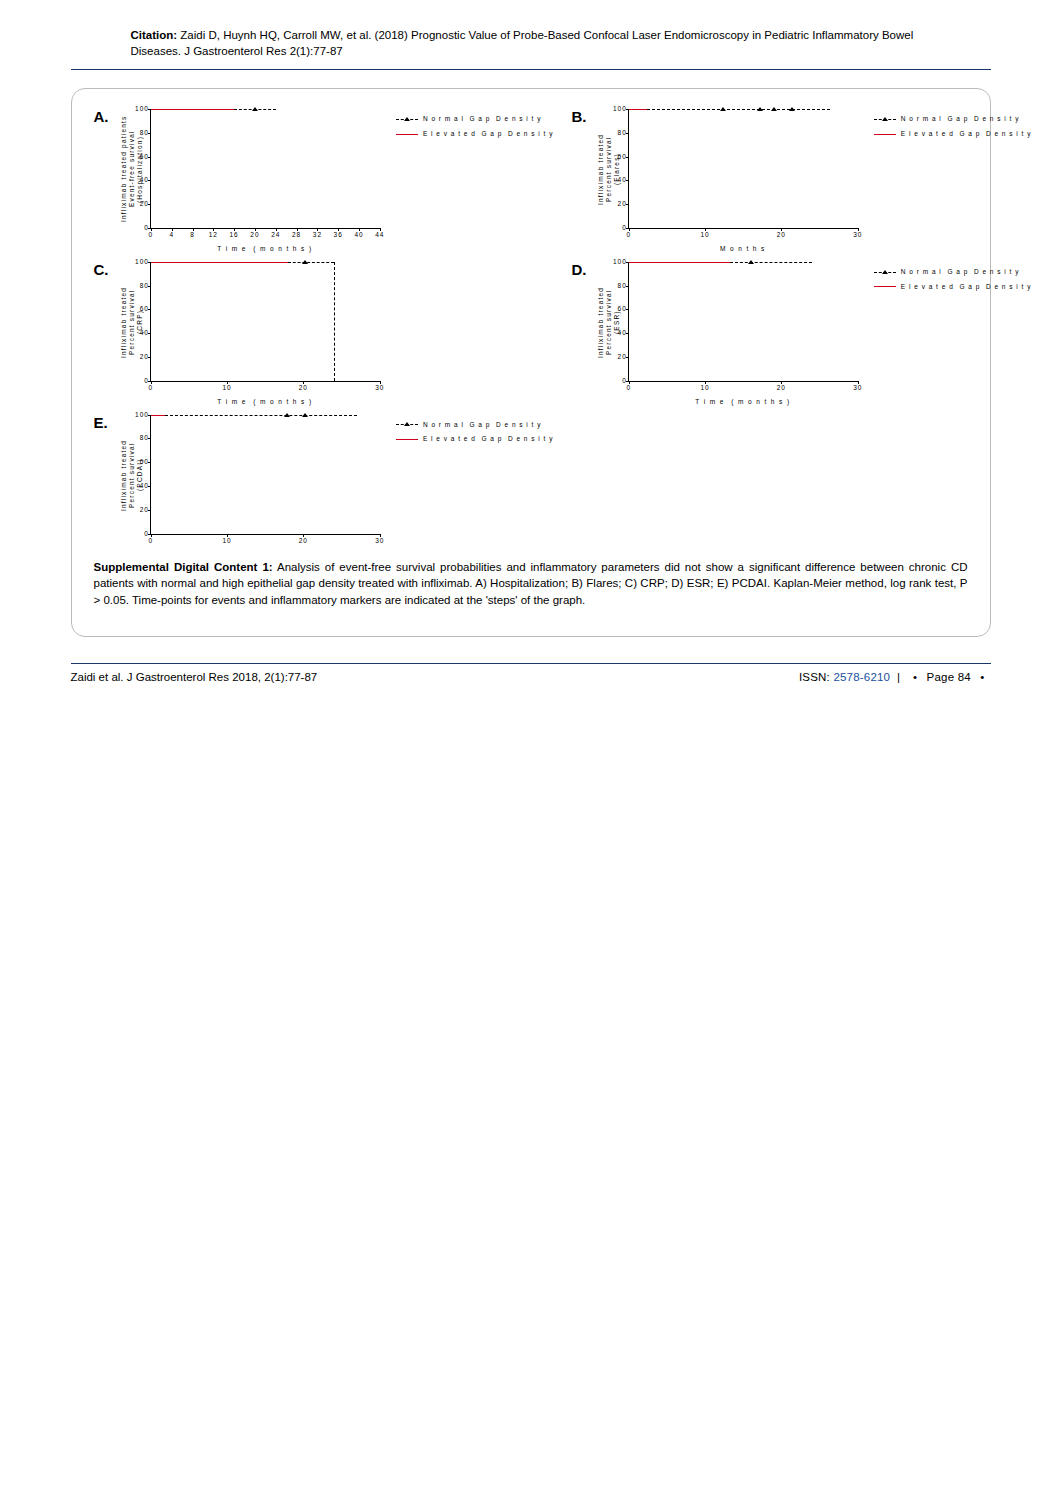Citation: Zaidi D, Huynh HQ, Carroll MW, et al. (2018) Prognostic Value of Probe-Based Confocal Laser Endomicroscopy in Pediatric Inflammatory Bowel Diseases. J Gastroenterol Res 2(1):77-87
A.
Infliximab treated patients Event-free survival (Hospitalization)
100
80
60
40
20
0
0
4
8
12
16
20
24
28
32
36
40
44
T i m e ( m o n t h s )
N o r m a l G a p D e n s i t y
E l e v a t e d G a p D e n s i t y
B.
Infliximab treated Percent survival (Flares)
100
80
60
40
20
0
0
10
20
30
M o n t h s
N o r m a l G a p D e n s i t y
E l e v a t e d G a p D e n s i t y
C.
Infliximab treated Percent survival (CRP)
100
80
60
40
20
0
0
10
20
30
T i m e ( m o n t h s )
D.
Infliximab treated Percent survival (ESR)
100
80
60
40
20
0
0
10
20
30
T i m e ( m o n t h s )
N o r m a l G a p D e n s i t y
E l e v a t e d G a p D e n s i t y
E.
Infliximab treated Percent survival (PCDAI)
100
80
60
40
20
0
0
10
20
30
N o r m a l G a p D e n s i t y
E l e v a t e d G a p D e n s i t y
Supplemental Digital Content 1: Analysis of event-free survival probabilities and inflammatory parameters did not show a significant difference between chronic CD patients with normal and high epithelial gap density treated with infliximab. A) Hospitalization; B) Flares; C) CRP; D) ESR; E) PCDAI. Kaplan-Meier method, log rank test, P > 0.05. Time-points for events and inflammatory markers are indicated at the 'steps' of the graph.
Zaidi et al. J Gastroenterol Res 2018, 2(1):77-87
ISSN: 2578-6210 | • Page 84 •